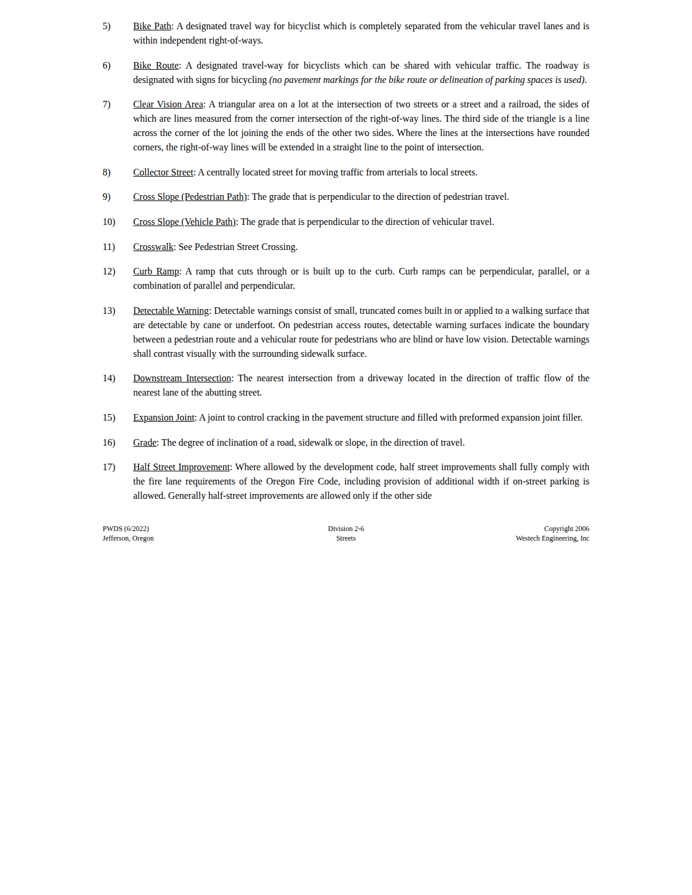5) Bike Path: A designated travel way for bicyclist which is completely separated from the vehicular travel lanes and is within independent right-of-ways.
6) Bike Route: A designated travel-way for bicyclists which can be shared with vehicular traffic. The roadway is designated with signs for bicycling (no pavement markings for the bike route or delineation of parking spaces is used).
7) Clear Vision Area: A triangular area on a lot at the intersection of two streets or a street and a railroad, the sides of which are lines measured from the corner intersection of the right-of-way lines. The third side of the triangle is a line across the corner of the lot joining the ends of the other two sides. Where the lines at the intersections have rounded corners, the right-of-way lines will be extended in a straight line to the point of intersection.
8) Collector Street: A centrally located street for moving traffic from arterials to local streets.
9) Cross Slope (Pedestrian Path): The grade that is perpendicular to the direction of pedestrian travel.
10) Cross Slope (Vehicle Path): The grade that is perpendicular to the direction of vehicular travel.
11) Crosswalk: See Pedestrian Street Crossing.
12) Curb Ramp: A ramp that cuts through or is built up to the curb. Curb ramps can be perpendicular, parallel, or a combination of parallel and perpendicular.
13) Detectable Warning: Detectable warnings consist of small, truncated comes built in or applied to a walking surface that are detectable by cane or underfoot. On pedestrian access routes, detectable warning surfaces indicate the boundary between a pedestrian route and a vehicular route for pedestrians who are blind or have low vision. Detectable warnings shall contrast visually with the surrounding sidewalk surface.
14) Downstream Intersection: The nearest intersection from a driveway located in the direction of traffic flow of the nearest lane of the abutting street.
15) Expansion Joint: A joint to control cracking in the pavement structure and filled with preformed expansion joint filler.
16) Grade: The degree of inclination of a road, sidewalk or slope, in the direction of travel.
17) Half Street Improvement: Where allowed by the development code, half street improvements shall fully comply with the fire lane requirements of the Oregon Fire Code, including provision of additional width if on-street parking is allowed. Generally half-street improvements are allowed only if the other side
PWDS (6/2022)
Jefferson, Oregon
Division 2-6
Streets
Copyright 2006
Westech Engineering, Inc